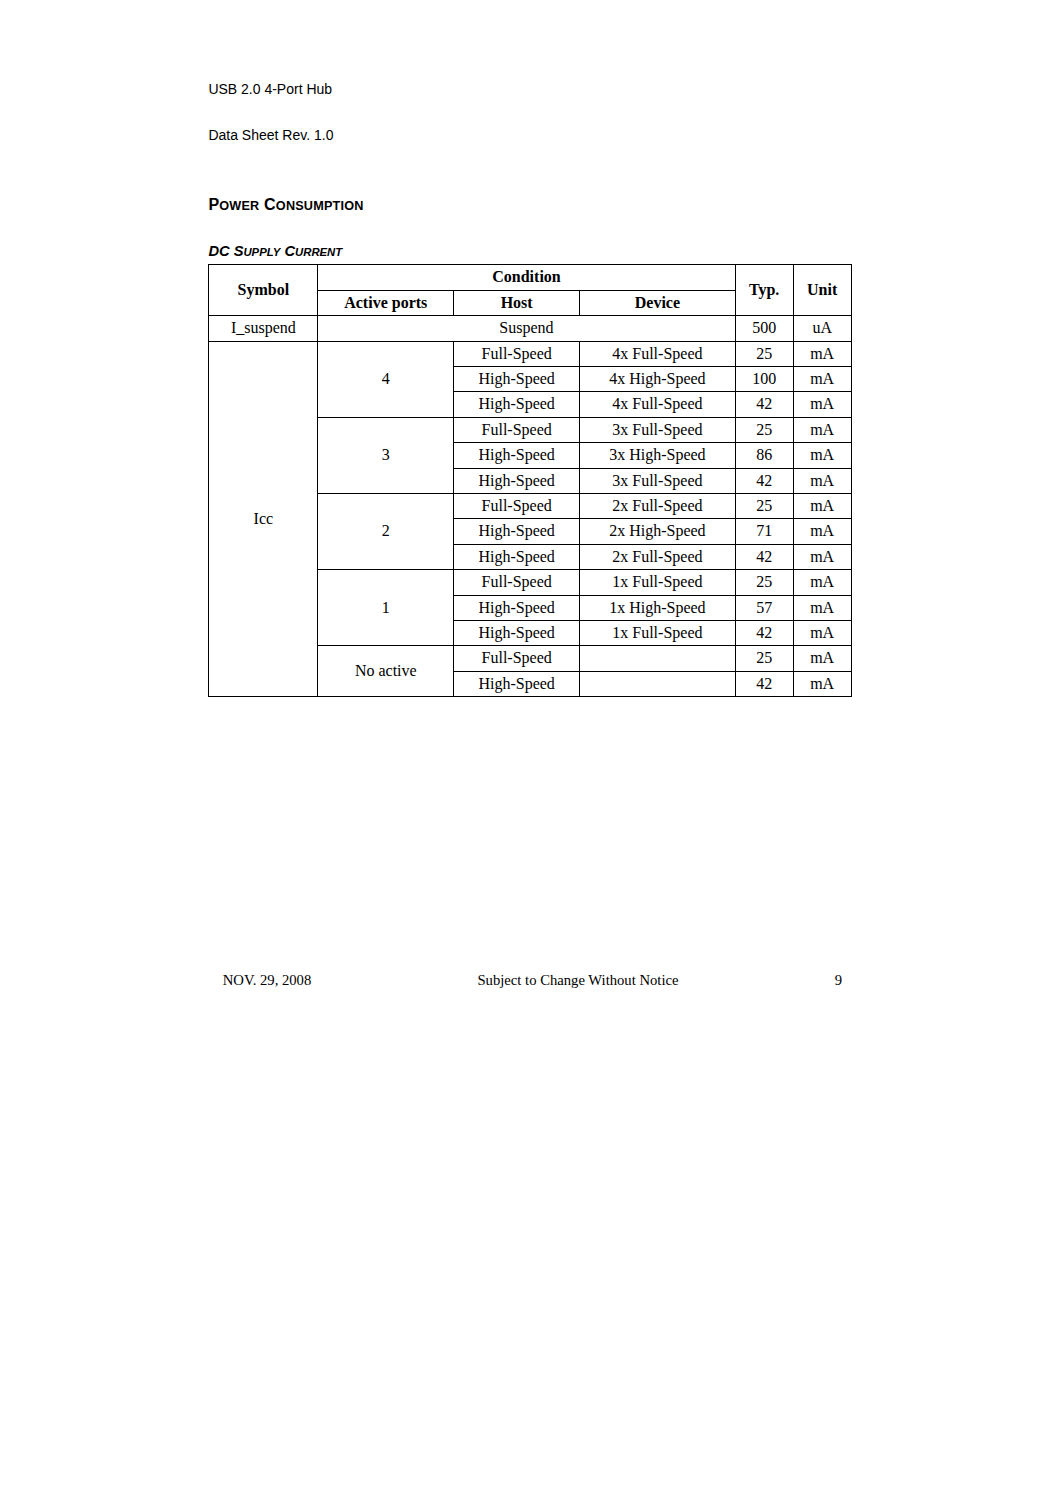USB 2.0 4-Port Hub
Data Sheet Rev. 1.0
POWER CONSUMPTION
DC SUPPLY CURRENT
| Symbol | Condition | Typ. | Unit |
| --- | --- | --- | --- |
| Active ports | Host | Device |
| I_suspend | Suspend | 500 | uA |
| Icc | 4 | Full-Speed | 4x Full-Speed | 25 | mA |
| High-Speed | 4x High-Speed | 100 | mA |
| High-Speed | 4x Full-Speed | 42 | mA |
| 3 | Full-Speed | 3x Full-Speed | 25 | mA |
| High-Speed | 3x High-Speed | 86 | mA |
| High-Speed | 3x Full-Speed | 42 | mA |
| 2 | Full-Speed | 2x Full-Speed | 25 | mA |
| High-Speed | 2x High-Speed | 71 | mA |
| High-Speed | 2x Full-Speed | 42 | mA |
| 1 | Full-Speed | 1x Full-Speed | 25 | mA |
| High-Speed | 1x High-Speed | 57 | mA |
| High-Speed | 1x Full-Speed | 42 | mA |
| No active | Full-Speed | | 25 | mA |
| High-Speed | | 42 | mA |
NOV. 29, 2008
Subject to Change Without Notice
9